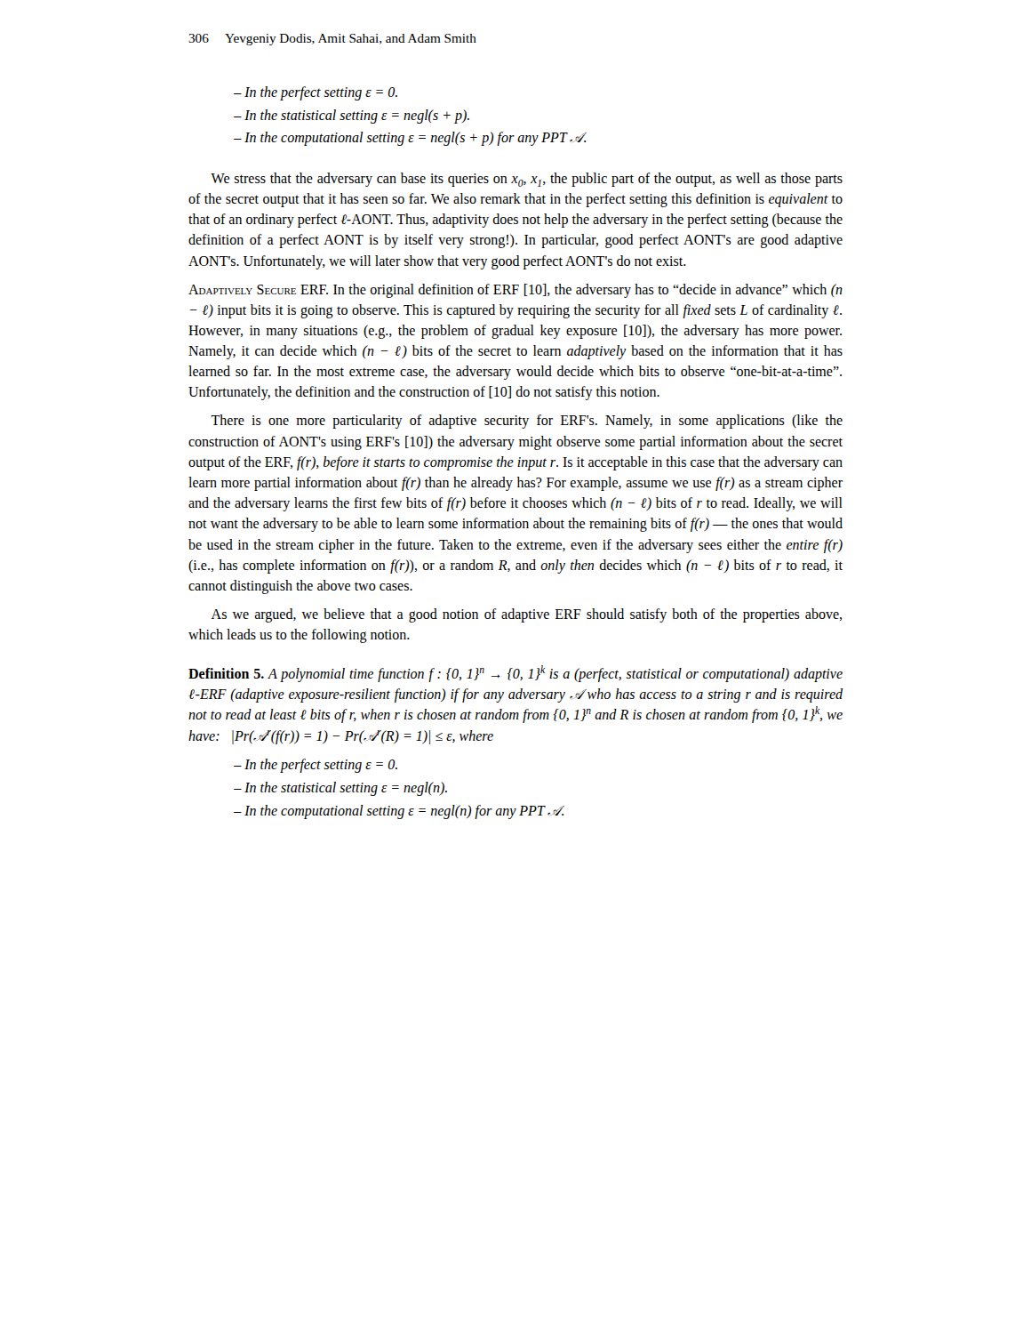306 Yevgeniy Dodis, Amit Sahai, and Adam Smith
In the perfect setting ε = 0.
In the statistical setting ε = negl(s + p).
In the computational setting ε = negl(s + p) for any PPT 𝒜.
We stress that the adversary can base its queries on x0, x1, the public part of the output, as well as those parts of the secret output that it has seen so far. We also remark that in the perfect setting this definition is equivalent to that of an ordinary perfect ℓ-AONT. Thus, adaptivity does not help the adversary in the perfect setting (because the definition of a perfect AONT is by itself very strong!). In particular, good perfect AONT's are good adaptive AONT's. Unfortunately, we will later show that very good perfect AONT's do not exist.
Adaptively Secure ERF. In the original definition of ERF [10], the adversary has to “decide in advance” which (n − ℓ) input bits it is going to observe. This is captured by requiring the security for all fixed sets L of cardinality ℓ. However, in many situations (e.g., the problem of gradual key exposure [10]), the adversary has more power. Namely, it can decide which (n − ℓ) bits of the secret to learn adaptively based on the information that it has learned so far. In the most extreme case, the adversary would decide which bits to observe “one-bit-at-a-time”. Unfortunately, the definition and the construction of [10] do not satisfy this notion.
There is one more particularity of adaptive security for ERF's. Namely, in some applications (like the construction of AONT's using ERF's [10]) the adversary might observe some partial information about the secret output of the ERF, f(r), before it starts to compromise the input r. Is it acceptable in this case that the adversary can learn more partial information about f(r) than he already has? For example, assume we use f(r) as a stream cipher and the adversary learns the first few bits of f(r) before it chooses which (n − ℓ) bits of r to read. Ideally, we will not want the adversary to be able to learn some information about the remaining bits of f(r) — the ones that would be used in the stream cipher in the future. Taken to the extreme, even if the adversary sees either the entire f(r) (i.e., has complete information on f(r)), or a random R, and only then decides which (n − ℓ) bits of r to read, it cannot distinguish the above two cases.
As we argued, we believe that a good notion of adaptive ERF should satisfy both of the properties above, which leads us to the following notion.
Definition 5. A polynomial time function f : {0, 1}n → {0, 1}k is a (perfect, statistical or computational) adaptive ℓ-ERF (adaptive exposure-resilient function) if for any adversary 𝒜 who has access to a string r and is required not to read at least ℓ bits of r, when r is chosen at random from {0, 1}n and R is chosen at random from {0, 1}k, we have: |Pr(𝒜r(f(r)) = 1) − Pr(𝒜r(R) = 1)| ≤ ε, where
In the perfect setting ε = 0.
In the statistical setting ε = negl(n).
In the computational setting ε = negl(n) for any PPT 𝒜.